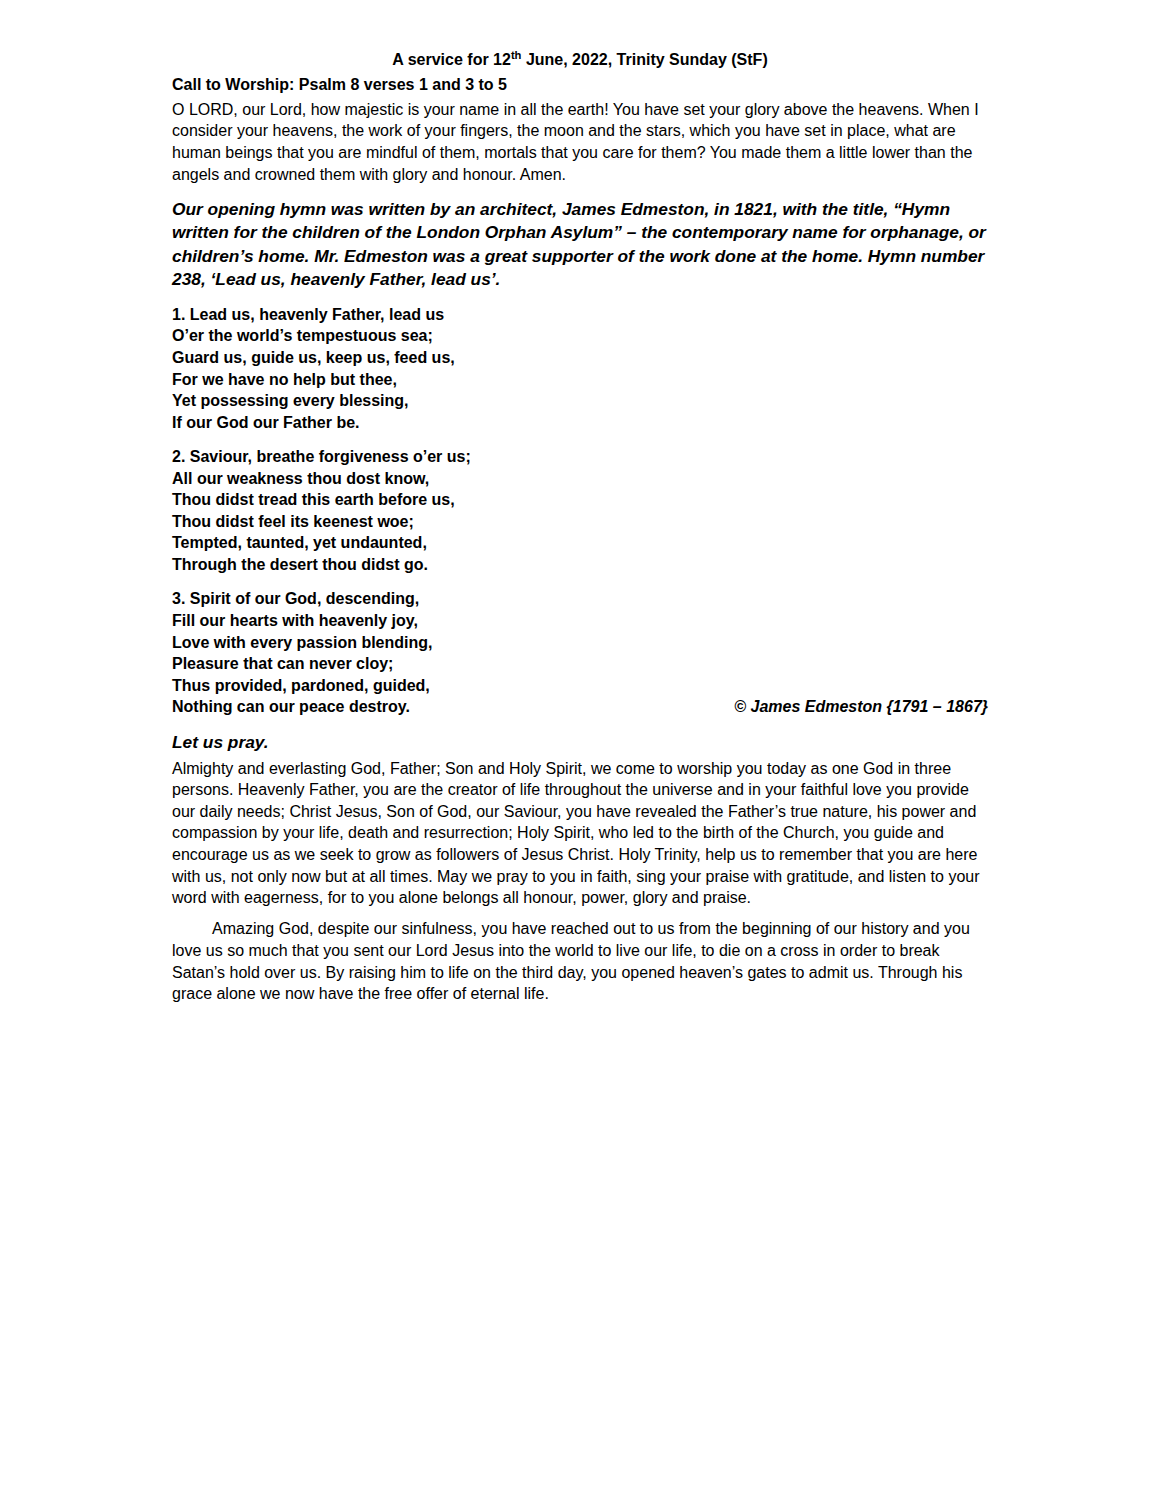A service for 12th June, 2022, Trinity Sunday (StF)
Call to Worship: Psalm 8 verses 1 and 3 to 5
O LORD, our Lord, how majestic is your name in all the earth! You have set your glory above the heavens. When I consider your heavens, the work of your fingers, the moon and the stars, which you have set in place, what are human beings that you are mindful of them, mortals that you care for them? You made them a little lower than the angels and crowned them with glory and honour. Amen.
Our opening hymn was written by an architect, James Edmeston, in 1821, with the title, “Hymn written for the children of the London Orphan Asylum” – the contemporary name for orphanage, or children’s home. Mr. Edmeston was a great supporter of the work done at the home. Hymn number 238, ‘Lead us, heavenly Father, lead us’.
1. Lead us, heavenly Father, lead us
O’er the world’s tempestuous sea;
Guard us, guide us, keep us, feed us,
For we have no help but thee,
Yet possessing every blessing,
If our God our Father be.
2. Saviour, breathe forgiveness o’er us;
All our weakness thou dost know,
Thou didst tread this earth before us,
Thou didst feel its keenest woe;
Tempted, taunted, yet undaunted,
Through the desert thou didst go.
3. Spirit of our God, descending,
Fill our hearts with heavenly joy,
Love with every passion blending,
Pleasure that can never cloy;
Thus provided, pardoned, guided,
Nothing can our peace destroy. © James Edmeston {1791 – 1867}
Let us pray.
Almighty and everlasting God, Father; Son and Holy Spirit, we come to worship you today as one God in three persons. Heavenly Father, you are the creator of life throughout the universe and in your faithful love you provide our daily needs; Christ Jesus, Son of God, our Saviour, you have revealed the Father’s true nature, his power and compassion by your life, death and resurrection; Holy Spirit, who led to the birth of the Church, you guide and encourage us as we seek to grow as followers of Jesus Christ. Holy Trinity, help us to remember that you are here with us, not only now but at all times. May we pray to you in faith, sing your praise with gratitude, and listen to your word with eagerness, for to you alone belongs all honour, power, glory and praise.
Amazing God, despite our sinfulness, you have reached out to us from the beginning of our history and you love us so much that you sent our Lord Jesus into the world to live our life, to die on a cross in order to break Satan’s hold over us. By raising him to life on the third day, you opened heaven’s gates to admit us. Through his grace alone we now have the free offer of eternal life.